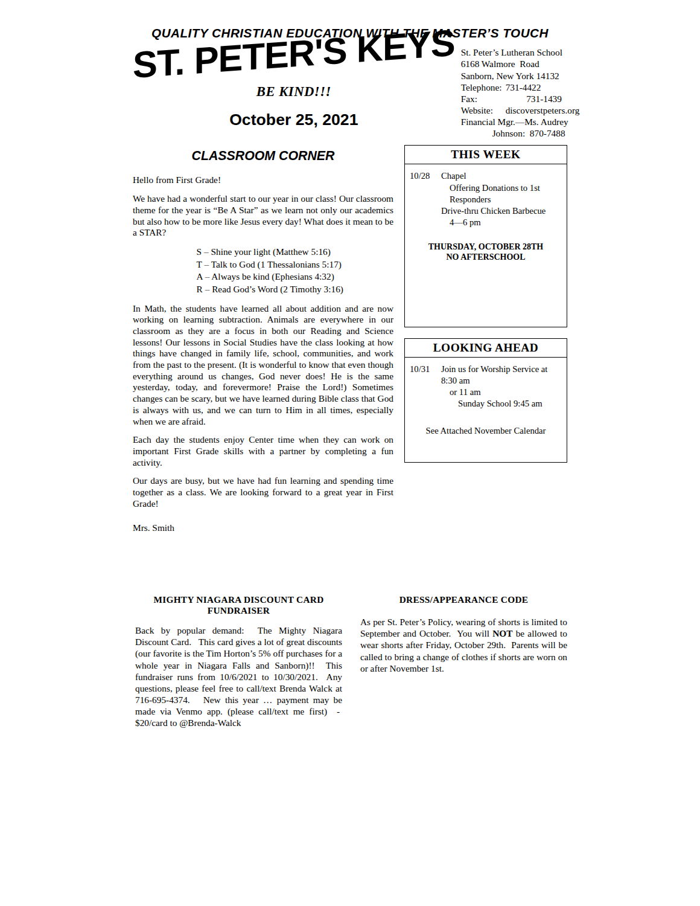QUALITY CHRISTIAN EDUCATION WITH THE MASTER’S TOUCH
ST. PETER'S KEYS
BE KIND!!!
October 25, 2021
St. Peter’s Lutheran School
6168 Walmore Road
Sanborn, New York 14132
Telephone: 731-4422
Fax: 731-1439
Website: discoverstpeters.org
Financial Mgr.—Ms. Audrey
Johnson: 870-7488
CLASSROOM CORNER
Hello from First Grade!
We have had a wonderful start to our year in our class! Our classroom theme for the year is “Be A Star” as we learn not only our academics but also how to be more like Jesus every day! What does it mean to be a STAR?
S – Shine your light (Matthew 5:16)
T – Talk to God (1 Thessalonians 5:17)
A – Always be kind (Ephesians 4:32)
R – Read God’s Word (2 Timothy 3:16)
In Math, the students have learned all about addition and are now working on learning subtraction. Animals are everywhere in our classroom as they are a focus in both our Reading and Science lessons! Our lessons in Social Studies have the class looking at how things have changed in family life, school, communities, and work from the past to the present. (It is wonderful to know that even though everything around us changes, God never does! He is the same yesterday, today, and forevermore! Praise the Lord!) Sometimes changes can be scary, but we have learned during Bible class that God is always with us, and we can turn to Him in all times, especially when we are afraid.
Each day the students enjoy Center time when they can work on important First Grade skills with a partner by completing a fun activity.
Our days are busy, but we have had fun learning and spending time together as a class. We are looking forward to a great year in First Grade!
Mrs. Smith
THIS WEEK
10/28
Chapel Offering Donations to 1st Responders Drive-thru Chicken Barbecue 4—6 pm
THURSDAY, OCTOBER 28TH
NO AFTERSCHOOL
LOOKING AHEAD
10/31
Join us for Worship Service at 8:30 am or 11 am Sunday School 9:45 am
See Attached November Calendar
MIGHTY NIAGARA DISCOUNT CARD FUNDRAISER
Back by popular demand: The Mighty Niagara Discount Card. This card gives a lot of great discounts (our favorite is the Tim Horton’s 5% off purchases for a whole year in Niagara Falls and Sanborn)!! This fundraiser runs from 10/6/2021 to 10/30/2021. Any questions, please feel free to call/text Brenda Walck at 716-695-4374. New this year … payment may be made via Venmo app. (please call/text me first) - $20/card to @Brenda-Walck
DRESS/APPEARANCE CODE
As per St. Peter’s Policy, wearing of shorts is limited to September and October. You will NOT be allowed to wear shorts after Friday, October 29th. Parents will be called to bring a change of clothes if shorts are worn on or after November 1st.